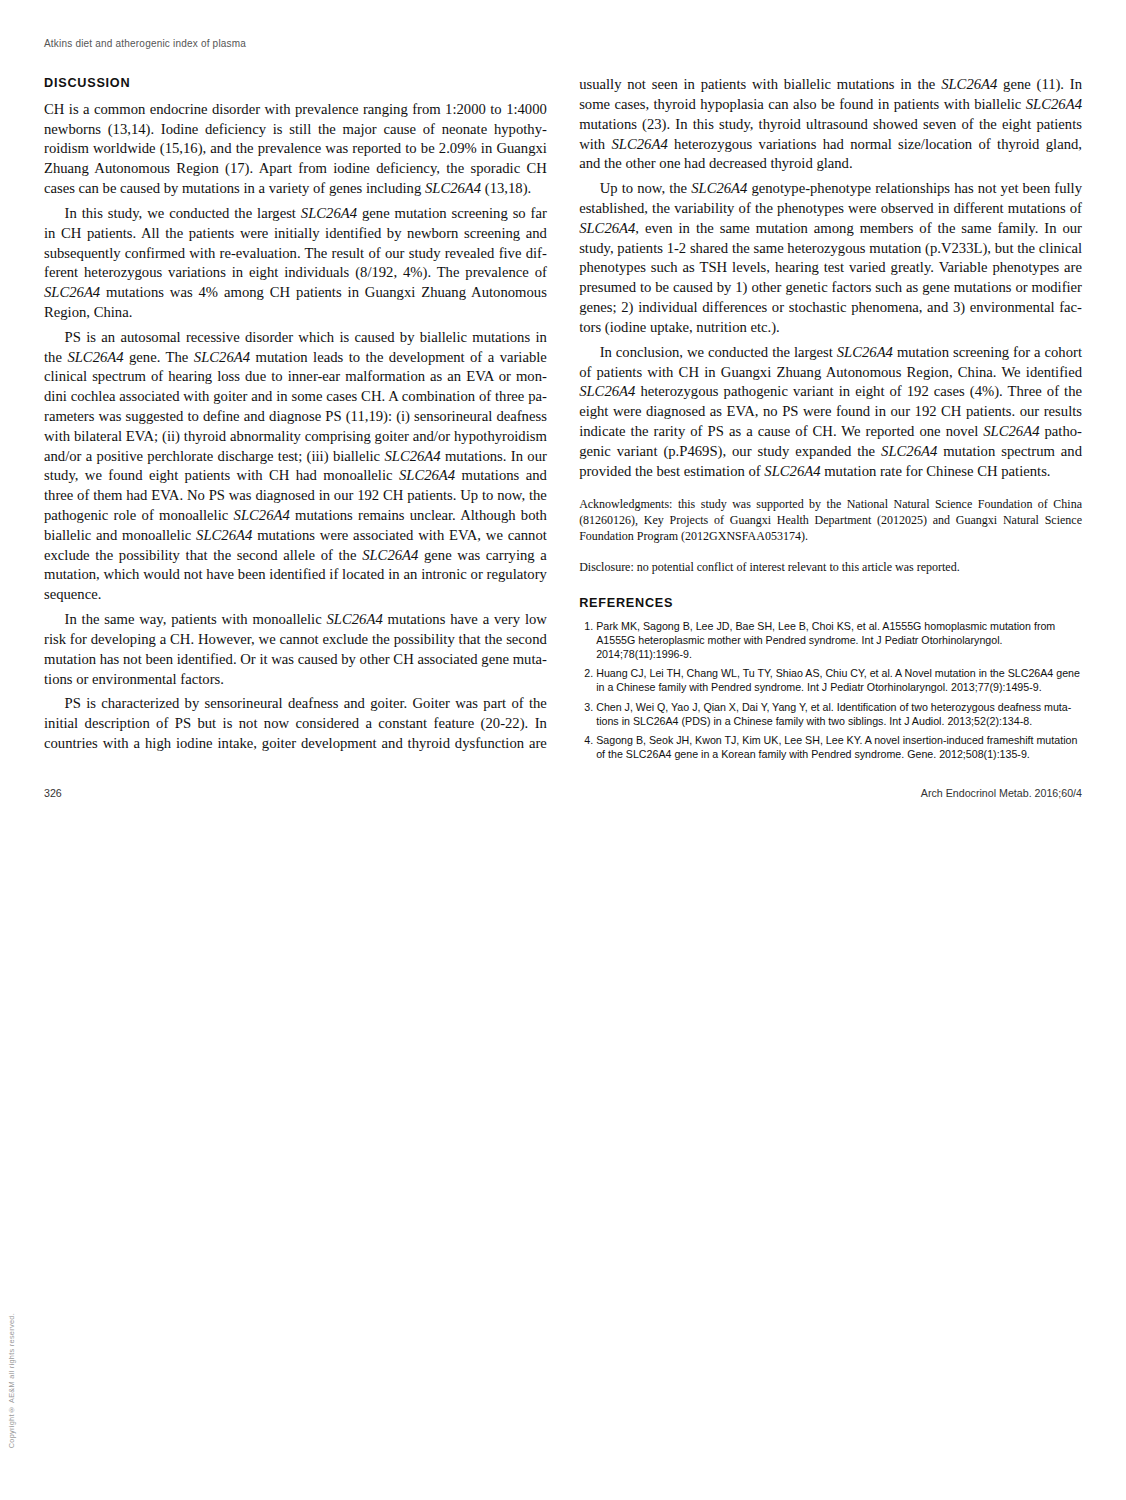Copyright® AE&M all rights reserved.
Atkins diet and atherogenic index of plasma
Discussion
CH is a common endocrine disorder with prevalence ranging from 1:2000 to 1:4000 newborns (13,14). Iodine deficiency is still the major cause of neonate hypothyroidism worldwide (15,16), and the prevalence was reported to be 2.09% in Guangxi Zhuang Autonomous Region (17). Apart from iodine deficiency, the sporadic CH cases can be caused by mutations in a variety of genes including SLC26A4 (13,18).
In this study, we conducted the largest SLC26A4 gene mutation screening so far in CH patients. All the patients were initially identified by newborn screening and subsequently confirmed with re-evaluation. The result of our study revealed five different heterozygous variations in eight individuals (8/192, 4%). The prevalence of SLC26A4 mutations was 4% among CH patients in Guangxi Zhuang Autonomous Region, China.
PS is an autosomal recessive disorder which is caused by biallelic mutations in the SLC26A4 gene. The SLC26A4 mutation leads to the development of a variable clinical spectrum of hearing loss due to inner-ear malformation as an EVA or mondini cochlea associated with goiter and in some cases CH. A combination of three parameters was suggested to define and diagnose PS (11,19): (i) sensorineural deafness with bilateral EVA; (ii) thyroid abnormality comprising goiter and/or hypothyroidism and/or a positive perchlorate discharge test; (iii) biallelic SLC26A4 mutations. In our study, we found eight patients with CH had monoallelic SLC26A4 mutations and three of them had EVA. No PS was diagnosed in our 192 CH patients. Up to now, the pathogenic role of monoallelic SLC26A4 mutations remains unclear. Although both biallelic and monoallelic SLC26A4 mutations were associated with EVA, we cannot exclude the possibility that the second allele of the SLC26A4 gene was carrying a mutation, which would not have been identified if located in an intronic or regulatory sequence.
In the same way, patients with monoallelic SLC26A4 mutations have a very low risk for developing a CH. However, we cannot exclude the possibility that the second mutation has not been identified. Or it was caused by other CH associated gene mutations or environmental factors.
PS is characterized by sensorineural deafness and goiter. Goiter was part of the initial description of PS but is not now considered a constant feature (20-22). In countries with a high iodine intake, goiter development and thyroid dysfunction are usually not seen in patients with biallelic mutations in the SLC26A4 gene (11). In some cases, thyroid hypoplasia can also be found in patients with biallelic SLC26A4 mutations (23). In this study, thyroid ultrasound showed seven of the eight patients with SLC26A4 heterozygous variations had normal size/location of thyroid gland, and the other one had decreased thyroid gland.
Up to now, the SLC26A4 genotype-phenotype relationships has not yet been fully established, the variability of the phenotypes were observed in different mutations of SLC26A4, even in the same mutation among members of the same family. In our study, patients 1-2 shared the same heterozygous mutation (p.V233L), but the clinical phenotypes such as TSH levels, hearing test varied greatly. Variable phenotypes are presumed to be caused by 1) other genetic factors such as gene mutations or modifier genes; 2) individual differences or stochastic phenomena, and 3) environmental factors (iodine uptake, nutrition etc.).
In conclusion, we conducted the largest SLC26A4 mutation screening for a cohort of patients with CH in Guangxi Zhuang Autonomous Region, China. We identified SLC26A4 heterozygous pathogenic variant in eight of 192 cases (4%). Three of the eight were diagnosed as EVA, no PS were found in our 192 CH patients. our results indicate the rarity of PS as a cause of CH. We reported one novel SLC26A4 pathogenic variant (p.P469S), our study expanded the SLC26A4 mutation spectrum and provided the best estimation of SLC26A4 mutation rate for Chinese CH patients.
Acknowledgments: this study was supported by the National Natural Science Foundation of China (81260126), Key Projects of Guangxi Health Department (2012025) and Guangxi Natural Science Foundation Program (2012GXNSFAA053174).
Disclosure: no potential conflict of interest relevant to this article was reported.
References
Park MK, Sagong B, Lee JD, Bae SH, Lee B, Choi KS, et al. A1555G homoplasmic mutation from A1555G heteroplasmic mother with Pendred syndrome. Int J Pediatr Otorhinolaryngol. 2014;78(11):1996-9.
Huang CJ, Lei TH, Chang WL, Tu TY, Shiao AS, Chiu CY, et al. A Novel mutation in the SLC26A4 gene in a Chinese family with Pendred syndrome. Int J Pediatr Otorhinolaryngol. 2013;77(9):1495-9.
Chen J, Wei Q, Yao J, Qian X, Dai Y, Yang Y, et al. Identification of two heterozygous deafness mutations in SLC26A4 (PDS) in a Chinese family with two siblings. Int J Audiol. 2013;52(2):134-8.
Sagong B, Seok JH, Kwon TJ, Kim UK, Lee SH, Lee KY. A novel insertion-induced frameshift mutation of the SLC26A4 gene in a Korean family with Pendred syndrome. Gene. 2012;508(1):135-9.
326 Arch Endocrinol Metab. 2016;60/4